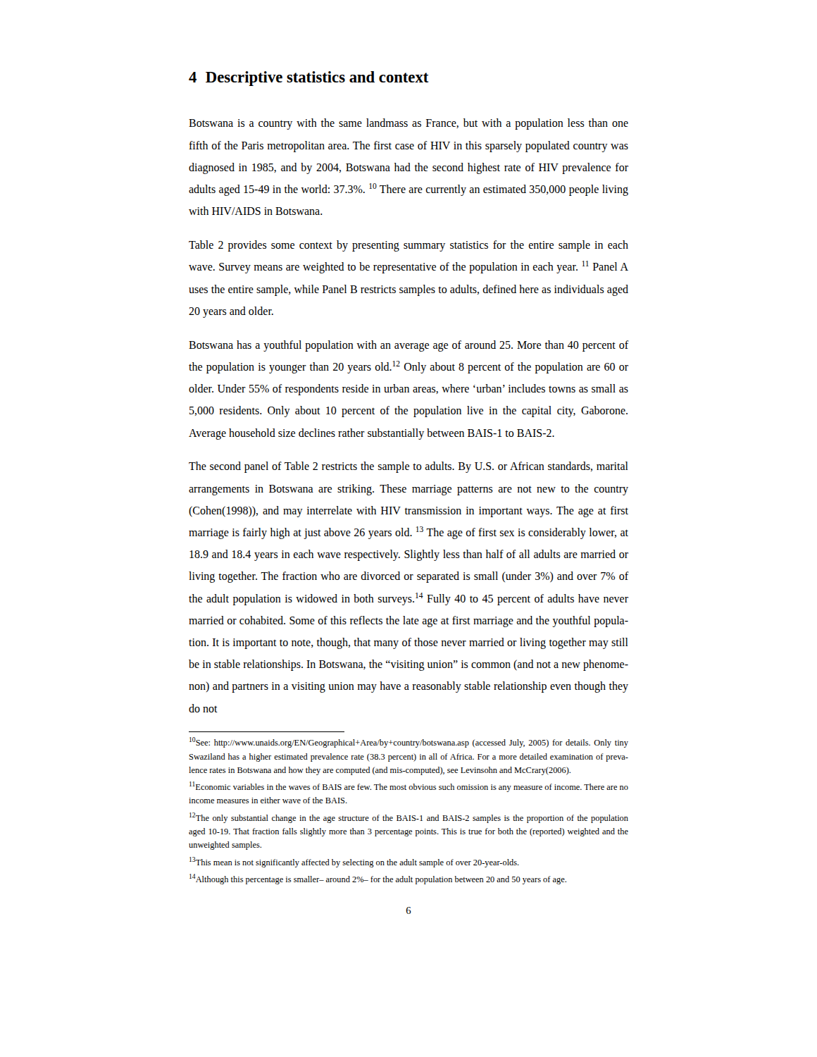4 Descriptive statistics and context
Botswana is a country with the same landmass as France, but with a population less than one fifth of the Paris metropolitan area. The first case of HIV in this sparsely populated country was diagnosed in 1985, and by 2004, Botswana had the second highest rate of HIV prevalence for adults aged 15-49 in the world: 37.3%. 10 There are currently an estimated 350,000 people living with HIV/AIDS in Botswana.
Table 2 provides some context by presenting summary statistics for the entire sample in each wave. Survey means are weighted to be representative of the population in each year. 11 Panel A uses the entire sample, while Panel B restricts samples to adults, defined here as individuals aged 20 years and older.
Botswana has a youthful population with an average age of around 25. More than 40 percent of the population is younger than 20 years old.12 Only about 8 percent of the population are 60 or older. Under 55% of respondents reside in urban areas, where ‘urban’ includes towns as small as 5,000 residents. Only about 10 percent of the population live in the capital city, Gaborone. Average household size declines rather substantially between BAIS-1 to BAIS-2.
The second panel of Table 2 restricts the sample to adults. By U.S. or African standards, marital arrangements in Botswana are striking. These marriage patterns are not new to the country (Cohen(1998)), and may interrelate with HIV transmission in important ways. The age at first marriage is fairly high at just above 26 years old. 13 The age of first sex is considerably lower, at 18.9 and 18.4 years in each wave respectively. Slightly less than half of all adults are married or living together. The fraction who are divorced or separated is small (under 3%) and over 7% of the adult population is widowed in both surveys.14 Fully 40 to 45 percent of adults have never married or cohabited. Some of this reflects the late age at first marriage and the youthful population. It is important to note, though, that many of those never married or living together may still be in stable relationships. In Botswana, the “visiting union” is common (and not a new phenomenon) and partners in a visiting union may have a reasonably stable relationship even though they do not
10See: http://www.unaids.org/EN/Geographical+Area/by+country/botswana.asp (accessed July, 2005) for details. Only tiny Swaziland has a higher estimated prevalence rate (38.3 percent) in all of Africa. For a more detailed examination of prevalence rates in Botswana and how they are computed (and mis-computed), see Levinsohn and McCrary(2006).
11Economic variables in the waves of BAIS are few. The most obvious such omission is any measure of income. There are no income measures in either wave of the BAIS.
12The only substantial change in the age structure of the BAIS-1 and BAIS-2 samples is the proportion of the population aged 10-19. That fraction falls slightly more than 3 percentage points. This is true for both the (reported) weighted and the unweighted samples.
13This mean is not significantly affected by selecting on the adult sample of over 20-year-olds.
14Although this percentage is smaller– around 2%– for the adult population between 20 and 50 years of age.
6